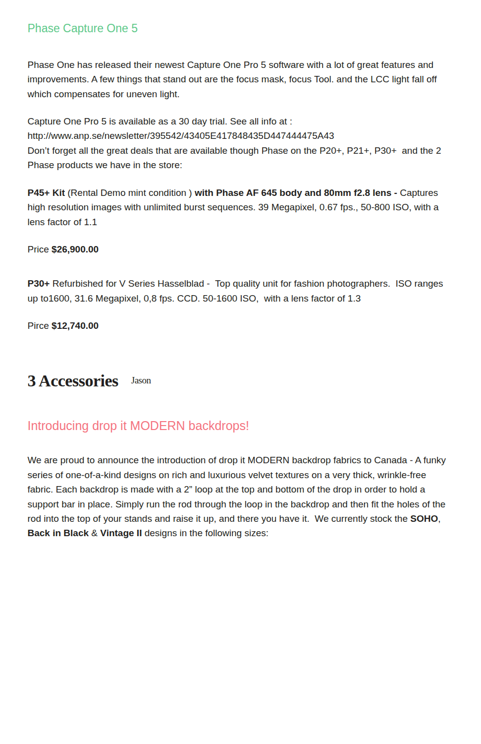Phase Capture One 5
Phase One has released their newest Capture One Pro 5 software with a lot of great features and improvements. A few things that stand out are the focus mask, focus Tool. and the LCC light fall off which compensates for uneven light.
Capture One Pro 5 is available as a 30 day trial. See all info at :
http://www.anp.se/newsletter/395542/43405E417848435D447444475A43
Don’t forget all the great deals that are available though Phase on the P20+, P21+, P30+ and the 2 Phase products we have in the store:
P45+ Kit (Rental Demo mint condition ) with Phase AF 645 body and 80mm f2.8 lens - Captures high resolution images with unlimited burst sequences. 39 Megapixel, 0.67 fps., 50-800 ISO, with a lens factor of 1.1
Price $26,900.00
P30+ Refurbished for V Series Hasselblad - Top quality unit for fashion photographers. ISO ranges up to1600, 31.6 Megapixel, 0,8 fps. CCD. 50-1600 ISO, with a lens factor of 1.3
Pirce $12,740.00
3 Accessories Jason
Introducing drop it MODERN backdrops!
We are proud to announce the introduction of drop it MODERN backdrop fabrics to Canada - A funky series of one-of-a-kind designs on rich and luxurious velvet textures on a very thick, wrinkle-free fabric. Each backdrop is made with a 2” loop at the top and bottom of the drop in order to hold a support bar in place. Simply run the rod through the loop in the backdrop and then fit the holes of the rod into the top of your stands and raise it up, and there you have it. We currently stock the SOHO, Back in Black & Vintage II designs in the following sizes: